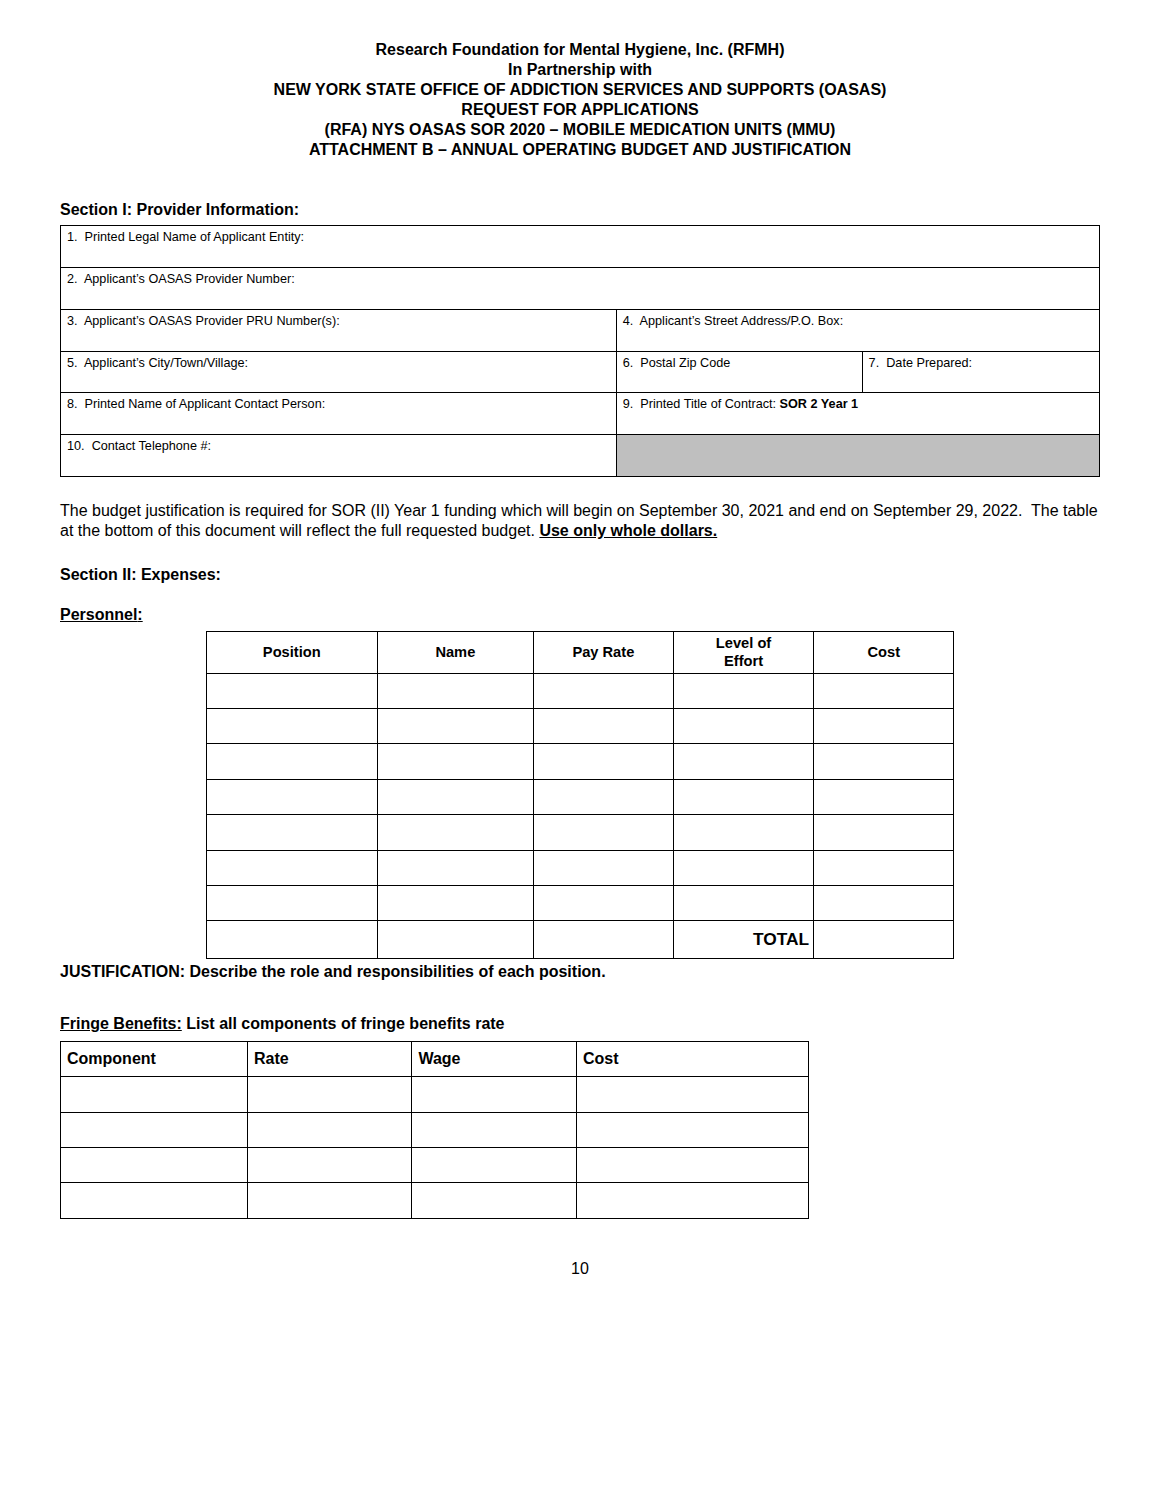Research Foundation for Mental Hygiene, Inc. (RFMH)
In Partnership with
NEW YORK STATE OFFICE OF ADDICTION SERVICES AND SUPPORTS (OASAS)
REQUEST FOR APPLICATIONS
(RFA) NYS OASAS SOR 2020 – MOBILE MEDICATION UNITS (MMU)
ATTACHMENT B – ANNUAL OPERATING BUDGET AND JUSTIFICATION
Section I: Provider Information:
| 1. Printed Legal Name of Applicant Entity: |
| 2. Applicant’s OASAS Provider Number: |
| 3. Applicant’s OASAS Provider PRU Number(s): | 4. Applicant’s Street Address/P.O. Box: |
| 5. Applicant’s City/Town/Village: | 6. Postal Zip Code | 7. Date Prepared: |
| 8. Printed Name of Applicant Contact Person: | 9. Printed Title of Contract: SOR 2 Year 1 |
| 10. Contact Telephone #: | |
The budget justification is required for SOR (II) Year 1 funding which will begin on September 30, 2021 and end on September 29, 2022. The table at the bottom of this document will reflect the full requested budget. Use only whole dollars.
Section II: Expenses:
Personnel:
| Position | Name | Pay Rate | Level of Effort | Cost |
| --- | --- | --- | --- | --- |
| | | | TOTAL | |
JUSTIFICATION: Describe the role and responsibilities of each position.
Fringe Benefits: List all components of fringe benefits rate
| Component | Rate | Wage | Cost |
| --- | --- | --- | --- |
10